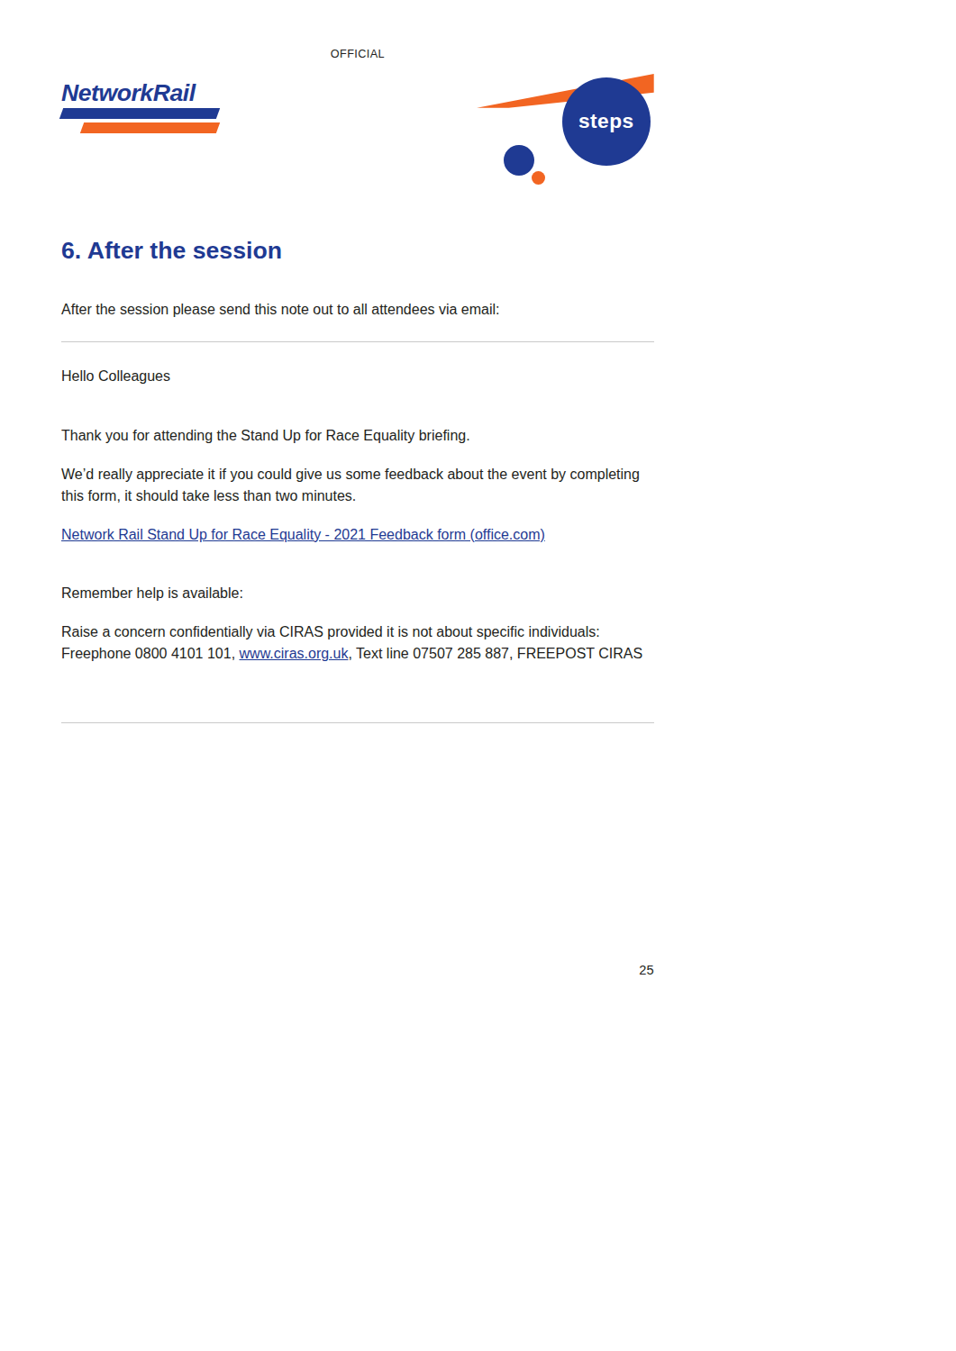OFFICIAL
NetworkRail
steps
6. After the session
After the session please send this note out to all attendees via email:
Hello Colleagues
Thank you for attending the Stand Up for Race Equality briefing.
We’d really appreciate it if you could give us some feedback about the event by completing this form, it should take less than two minutes.
Network Rail Stand Up for Race Equality - 2021 Feedback form (office.com)
Remember help is available:
Raise a concern confidentially via CIRAS provided it is not about specific individuals: Freephone 0800 4101 101, www.ciras.org.uk, Text line 07507 285 887, FREEPOST CIRAS
25